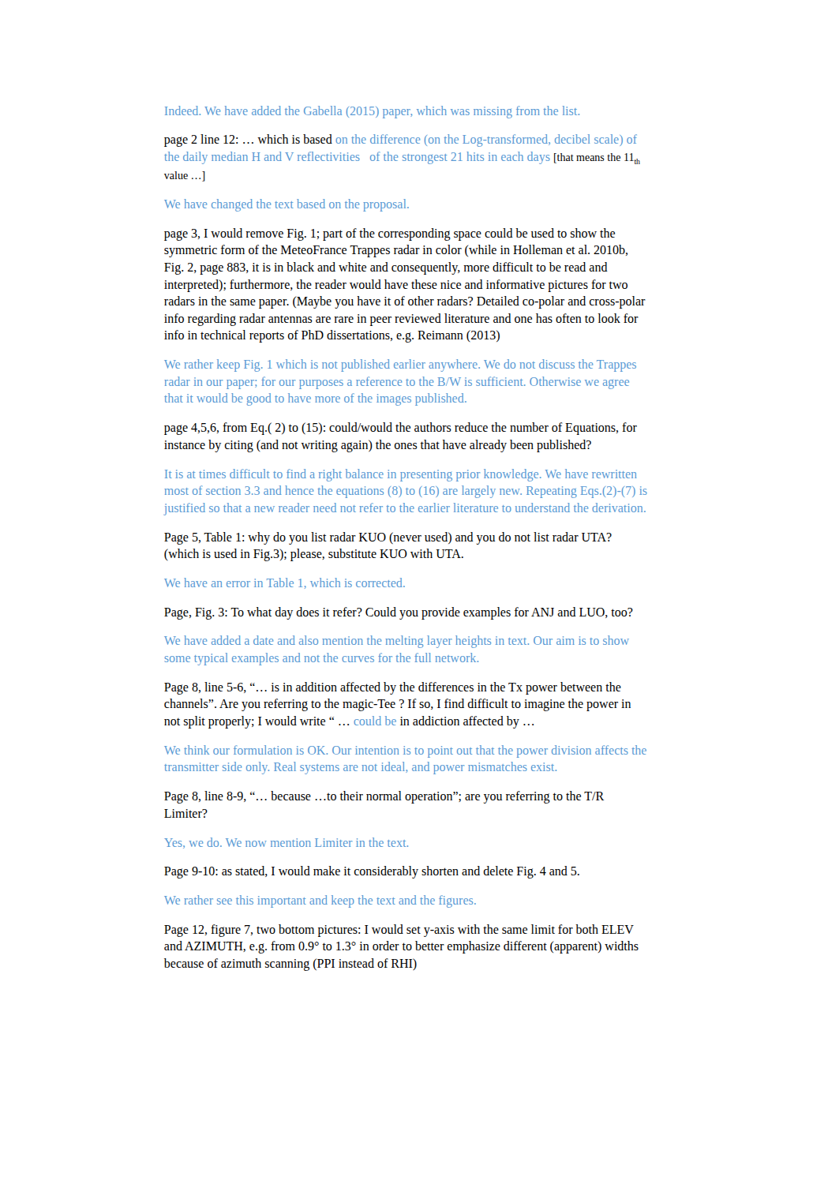Indeed. We have added the Gabella (2015) paper, which was missing from the list.
page 2 line 12: … which is based on the difference (on the Log-transformed, decibel scale) of the daily median H and V reflectivities of the strongest 21 hits in each days [that means the 11th value …]
We have changed the text based on the proposal.
page 3, I would remove Fig. 1; part of the corresponding space could be used to show the symmetric form of the MeteoFrance Trappes radar in color (while in Holleman et al. 2010b, Fig. 2, page 883, it is in black and white and consequently, more difficult to be read and interpreted); furthermore, the reader would have these nice and informative pictures for two radars in the same paper. (Maybe you have it of other radars? Detailed co-polar and cross-polar info regarding radar antennas are rare in peer reviewed literature and one has often to look for info in technical reports of PhD dissertations, e.g. Reimann (2013)
We rather keep Fig. 1 which is not published earlier anywhere. We do not discuss the Trappes radar in our paper; for our purposes a reference to the B/W is sufficient. Otherwise we agree that it would be good to have more of the images published.
page 4,5,6, from Eq.( 2) to (15): could/would the authors reduce the number of Equations, for instance by citing (and not writing again) the ones that have already been published?
It is at times difficult to find a right balance in presenting prior knowledge. We have rewritten most of section 3.3 and hence the equations (8) to (16) are largely new. Repeating Eqs.(2)-(7) is justified so that a new reader need not refer to the earlier literature to understand the derivation.
Page 5, Table 1: why do you list radar KUO (never used) and you do not list radar UTA? (which is used in Fig.3); please, substitute KUO with UTA.
We have an error in Table 1, which is corrected.
Page, Fig. 3: To what day does it refer? Could you provide examples for ANJ and LUO, too?
We have added a date and also mention the melting layer heights in text. Our aim is to show some typical examples and not the curves for the full network.
Page 8, line 5-6, “… is in addition affected by the differences in the Tx power between the channels”. Are you referring to the magic-Tee ? If so, I find difficult to imagine the power in not split properly; I would write “ … could be in addiction affected by …
We think our formulation is OK. Our intention is to point out that the power division affects the transmitter side only. Real systems are not ideal, and power mismatches exist.
Page 8, line 8-9, “… because …to their normal operation”; are you referring to the T/R Limiter?
Yes, we do. We now mention Limiter in the text.
Page 9-10: as stated, I would make it considerably shorten and delete Fig. 4 and 5.
We rather see this important and keep the text and the figures.
Page 12, figure 7, two bottom pictures: I would set y-axis with the same limit for both ELEV and AZIMUTH, e.g. from 0.9° to 1.3° in order to better emphasize different (apparent) widths because of azimuth scanning (PPI instead of RHI)